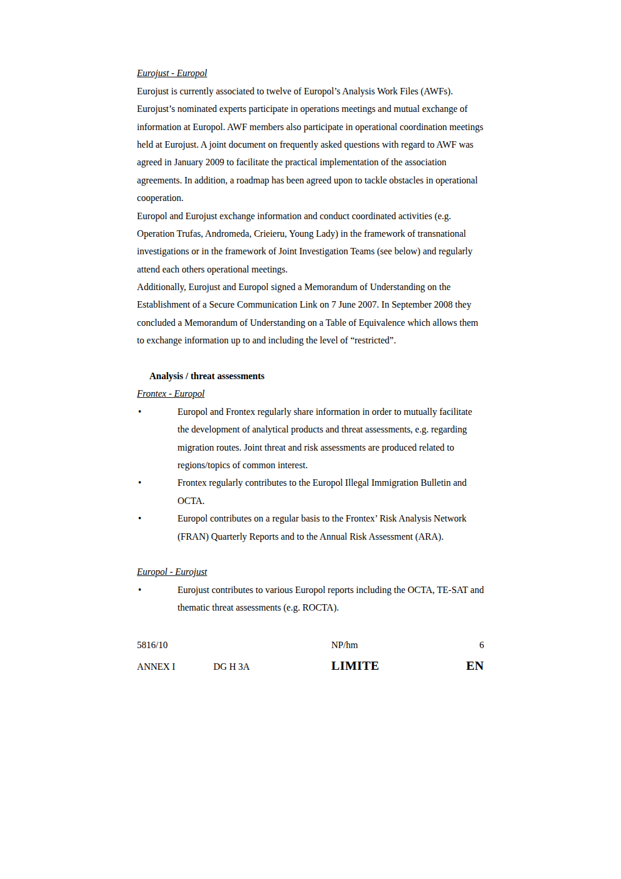Eurojust - Europol
Eurojust is currently associated to twelve of Europol’s Analysis Work Files (AWFs). Eurojust’s nominated experts participate in operations meetings and mutual exchange of information at Europol. AWF members also participate in operational coordination meetings held at Eurojust. A joint document on frequently asked questions with regard to AWF was agreed in January 2009 to facilitate the practical implementation of the association agreements. In addition, a roadmap has been agreed upon to tackle obstacles in operational cooperation.
Europol and Eurojust exchange information and conduct coordinated activities (e.g. Operation Trufas, Andromeda, Crieieru, Young Lady) in the framework of transnational investigations or in the framework of Joint Investigation Teams (see below) and regularly attend each others operational meetings.
Additionally, Eurojust and Europol signed a Memorandum of Understanding on the Establishment of a Secure Communication Link on 7 June 2007. In September 2008 they concluded a Memorandum of Understanding on a Table of Equivalence which allows them to exchange information up to and including the level of “restricted”.
Analysis / threat assessments
Frontex - Europol
Europol and Frontex regularly share information in order to mutually facilitate the development of analytical products and threat assessments, e.g. regarding migration routes. Joint threat and risk assessments are produced related to regions/topics of common interest.
Frontex regularly contributes to the Europol Illegal Immigration Bulletin and OCTA.
Europol contributes on a regular basis to the Frontex’ Risk Analysis Network (FRAN) Quarterly Reports and to the Annual Risk Assessment (ARA).
Europol - Eurojust
Eurojust contributes to various Europol reports including the OCTA, TE-SAT and thematic threat assessments (e.g. ROCTA).
5816/10
NP/hm 6
ANNEX I
DG H 3A
LIMITE EN